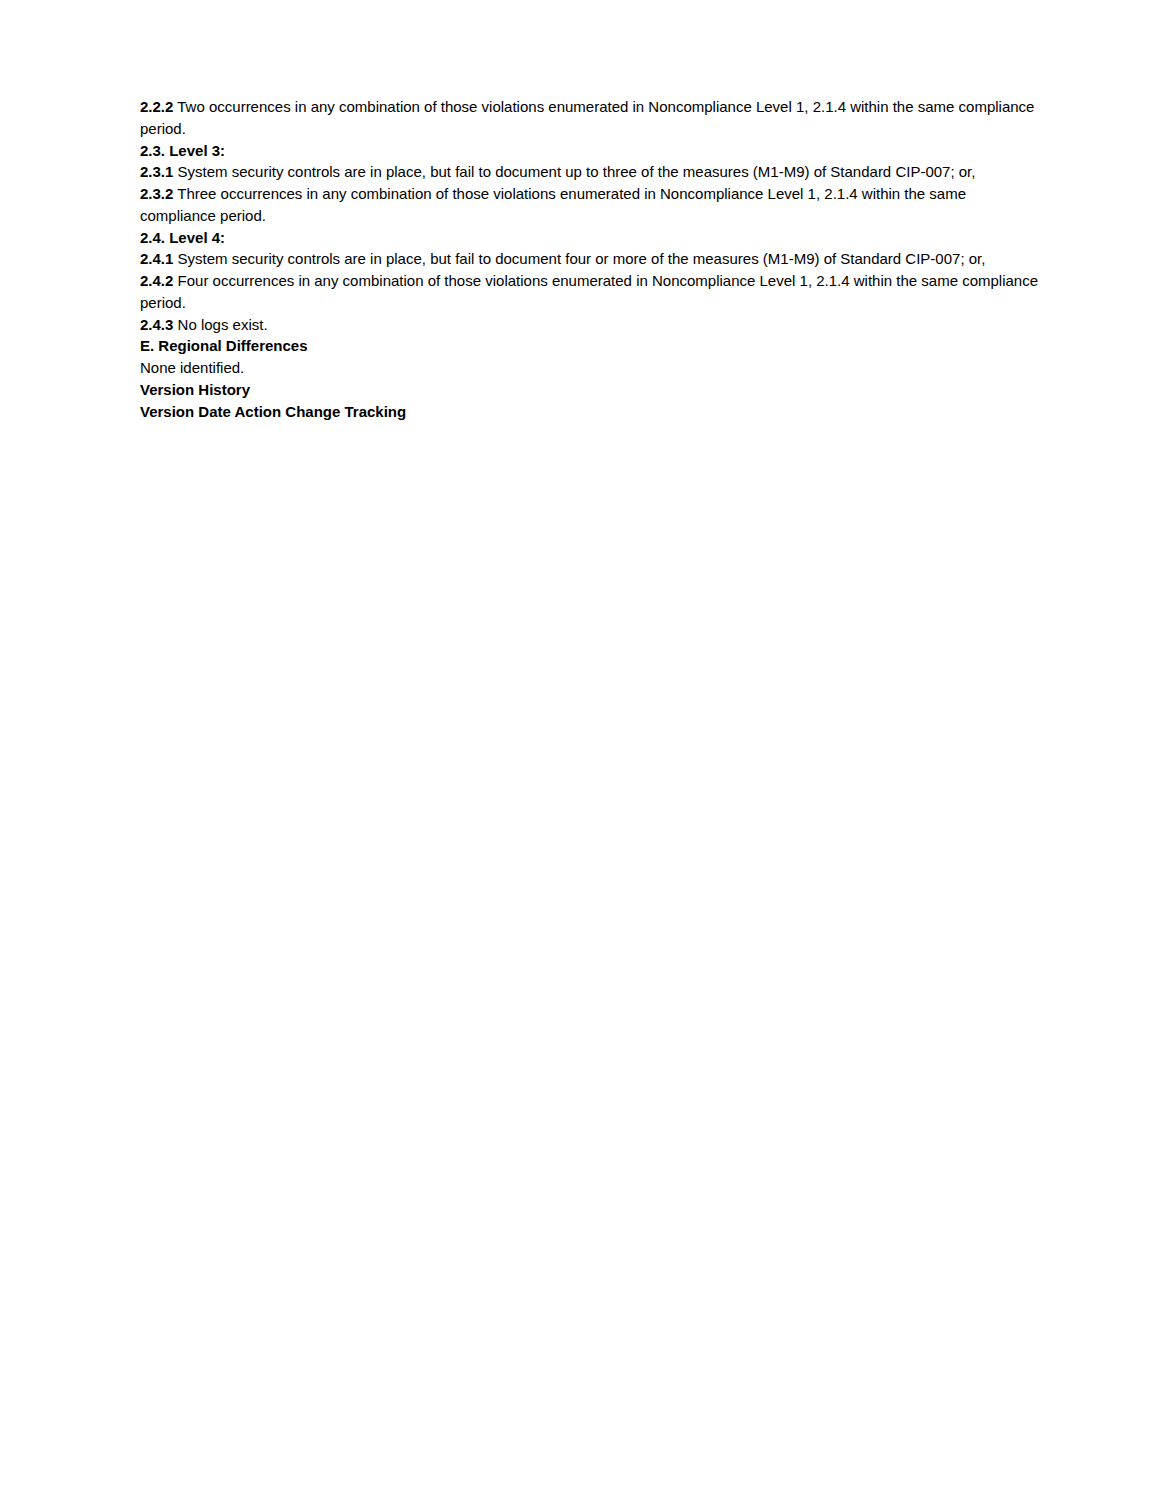2.2.2 Two occurrences in any combination of those violations enumerated in Noncompliance Level 1, 2.1.4 within the same compliance period.
2.3. Level 3:
2.3.1 System security controls are in place, but fail to document up to three of the measures (M1-M9) of Standard CIP-007; or,
2.3.2 Three occurrences in any combination of those violations enumerated in Noncompliance Level 1, 2.1.4 within the same compliance period.
2.4. Level 4:
2.4.1 System security controls are in place, but fail to document four or more of the measures (M1-M9) of Standard CIP-007; or,
2.4.2 Four occurrences in any combination of those violations enumerated in Noncompliance Level 1, 2.1.4 within the same compliance period.
2.4.3 No logs exist.
E. Regional Differences
None identified.
Version History
Version Date Action Change Tracking